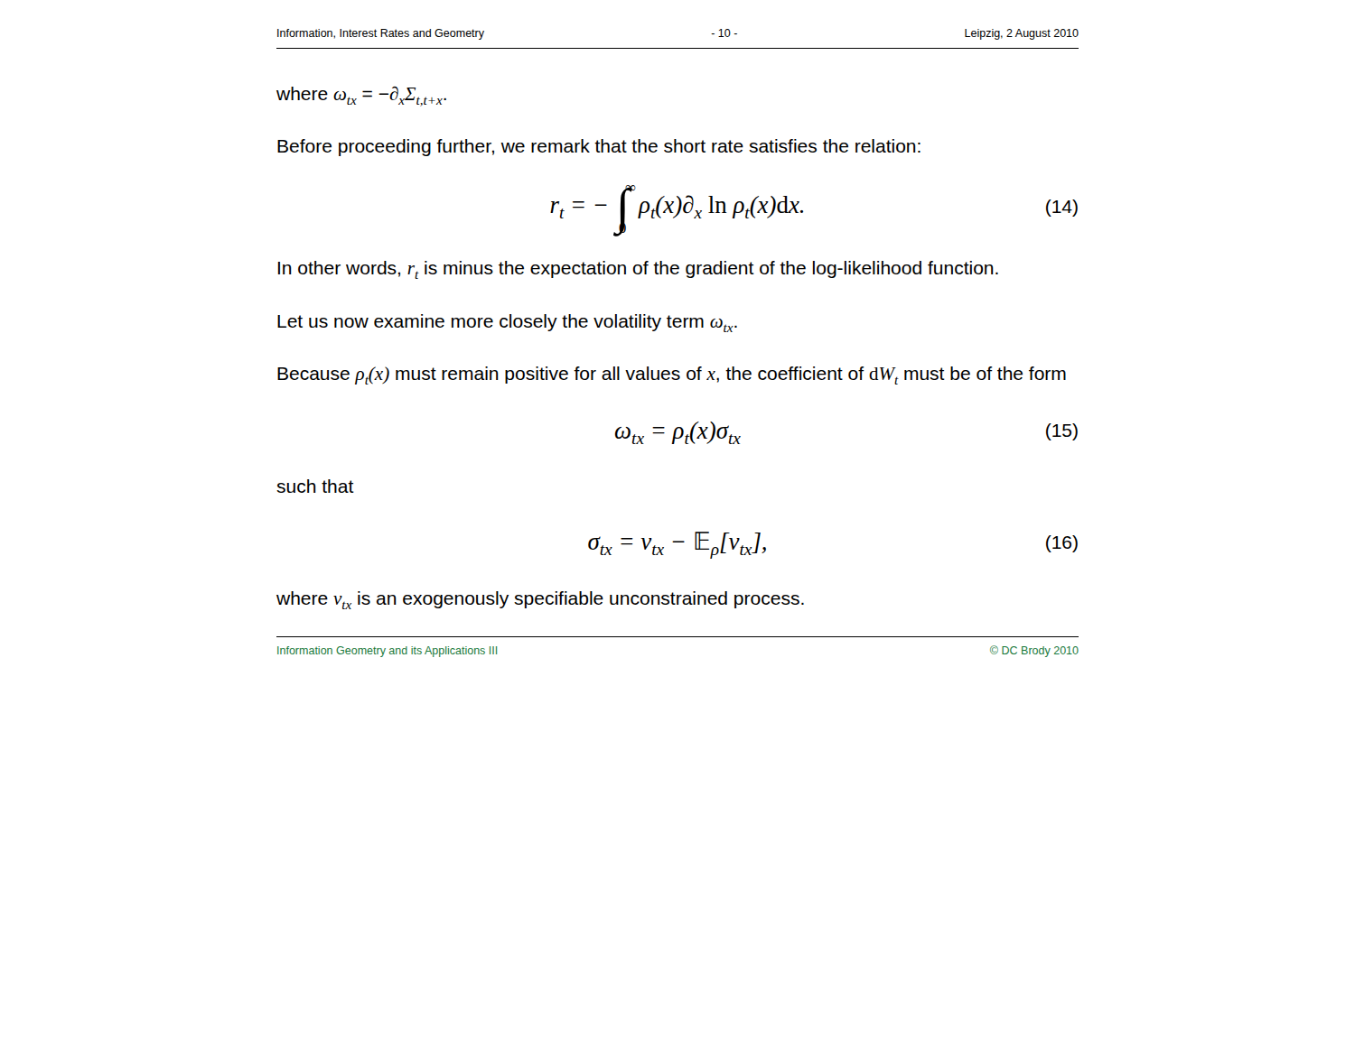Information, Interest Rates and Geometry
- 10 -
Leipzig, 2 August 2010
where ωtx = −∂xΣt,t+x.
Before proceeding further, we remark that the short rate satisfies the relation:
rt = − ∞ ∫ 0 ρt(x)∂x ln ρt(x)dx. (14)
In other words, rt is minus the expectation of the gradient of the log-likelihood function.
Let us now examine more closely the volatility term ωtx.
Because ρt(x) must remain positive for all values of x, the coefficient of d Wt must be of the form
ωtx = ρt(x)σtx (15)
such that
σtx = νtx − 𝔼ρ[νtx], (16)
where νtx is an exogenously specifiable unconstrained process.
Information Geometry and its Applications III
© DC Brody 2010